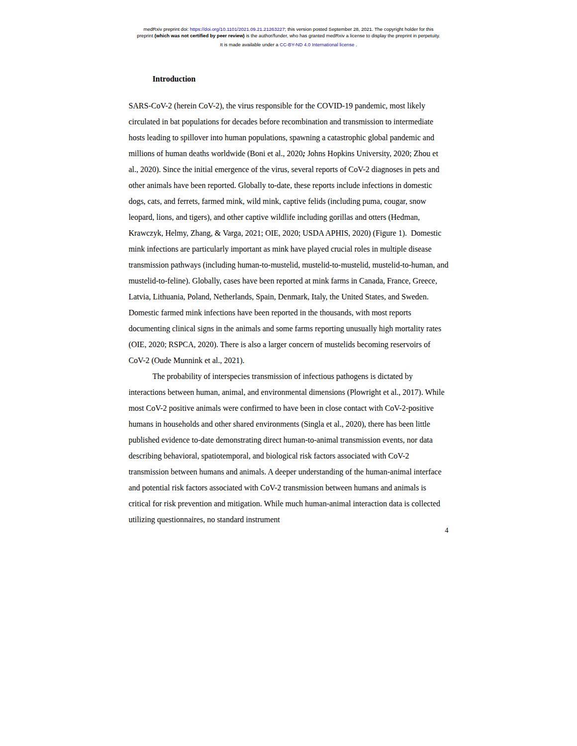medRxiv preprint doi: https://doi.org/10.1101/2021.09.21.21263227; this version posted September 28, 2021. The copyright holder for this
preprint (which was not certified by peer review) is the author/funder, who has granted medRxiv a license to display the preprint in perpetuity.
It is made available under a CC-BY-ND 4.0 International license .
Introduction
SARS-CoV-2 (herein CoV-2), the virus responsible for the COVID-19 pandemic, most likely circulated in bat populations for decades before recombination and transmission to intermediate hosts leading to spillover into human populations, spawning a catastrophic global pandemic and millions of human deaths worldwide (Boni et al., 2020; Johns Hopkins University, 2020; Zhou et al., 2020). Since the initial emergence of the virus, several reports of CoV-2 diagnoses in pets and other animals have been reported. Globally to-date, these reports include infections in domestic dogs, cats, and ferrets, farmed mink, wild mink, captive felids (including puma, cougar, snow leopard, lions, and tigers), and other captive wildlife including gorillas and otters (Hedman, Krawczyk, Helmy, Zhang, & Varga, 2021; OIE, 2020; USDA APHIS, 2020) (Figure 1). Domestic mink infections are particularly important as mink have played crucial roles in multiple disease transmission pathways (including human-to-mustelid, mustelid-to-mustelid, mustelid-to-human, and mustelid-to-feline). Globally, cases have been reported at mink farms in Canada, France, Greece, Latvia, Lithuania, Poland, Netherlands, Spain, Denmark, Italy, the United States, and Sweden. Domestic farmed mink infections have been reported in the thousands, with most reports documenting clinical signs in the animals and some farms reporting unusually high mortality rates (OIE, 2020; RSPCA, 2020). There is also a larger concern of mustelids becoming reservoirs of CoV-2 (Oude Munnink et al., 2021).
The probability of interspecies transmission of infectious pathogens is dictated by interactions between human, animal, and environmental dimensions (Plowright et al., 2017). While most CoV-2 positive animals were confirmed to have been in close contact with CoV-2-positive humans in households and other shared environments (Singla et al., 2020), there has been little published evidence to-date demonstrating direct human-to-animal transmission events, nor data describing behavioral, spatiotemporal, and biological risk factors associated with CoV-2 transmission between humans and animals. A deeper understanding of the human-animal interface and potential risk factors associated with CoV-2 transmission between humans and animals is critical for risk prevention and mitigation. While much human-animal interaction data is collected utilizing questionnaires, no standard instrument
4